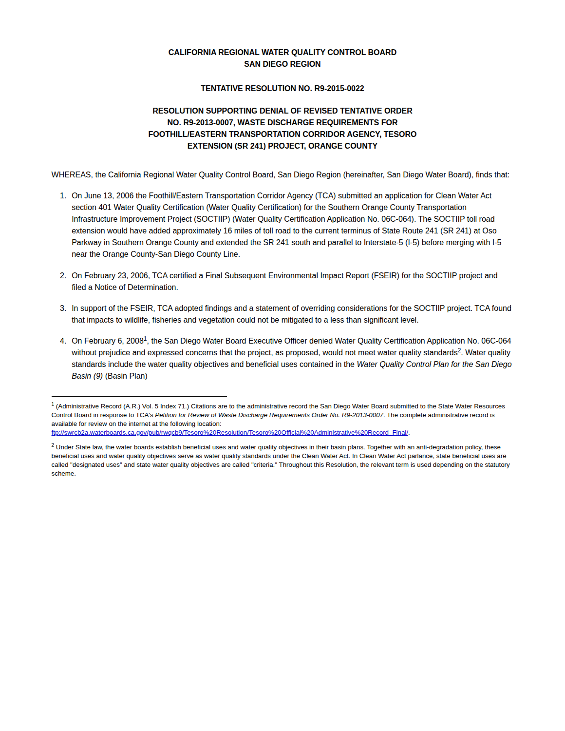CALIFORNIA REGIONAL WATER QUALITY CONTROL BOARD
SAN DIEGO REGION
TENTATIVE RESOLUTION NO. R9-2015-0022
RESOLUTION SUPPORTING DENIAL OF REVISED TENTATIVE ORDER
NO. R9-2013-0007, WASTE DISCHARGE REQUIREMENTS FOR
FOOTHILL/EASTERN TRANSPORTATION CORRIDOR AGENCY, TESORO
EXTENSION (SR 241) PROJECT, ORANGE COUNTY
WHEREAS, the California Regional Water Quality Control Board, San Diego Region (hereinafter, San Diego Water Board), finds that:
On June 13, 2006 the Foothill/Eastern Transportation Corridor Agency (TCA) submitted an application for Clean Water Act section 401 Water Quality Certification (Water Quality Certification) for the Southern Orange County Transportation Infrastructure Improvement Project (SOCTIIP) (Water Quality Certification Application No. 06C-064). The SOCTIIP toll road extension would have added approximately 16 miles of toll road to the current terminus of State Route 241 (SR 241) at Oso Parkway in Southern Orange County and extended the SR 241 south and parallel to Interstate-5 (I-5) before merging with I-5 near the Orange County-San Diego County Line.
On February 23, 2006, TCA certified a Final Subsequent Environmental Impact Report (FSEIR) for the SOCTIIP project and filed a Notice of Determination.
In support of the FSEIR, TCA adopted findings and a statement of overriding considerations for the SOCTIIP project. TCA found that impacts to wildlife, fisheries and vegetation could not be mitigated to a less than significant level.
On February 6, 20081, the San Diego Water Board Executive Officer denied Water Quality Certification Application No. 06C-064 without prejudice and expressed concerns that the project, as proposed, would not meet water quality standards2. Water quality standards include the water quality objectives and beneficial uses contained in the Water Quality Control Plan for the San Diego Basin (9) (Basin Plan)
1 (Administrative Record (A.R.) Vol. 5 Index 71.) Citations are to the administrative record the San Diego Water Board submitted to the State Water Resources Control Board in response to TCA's Petition for Review of Waste Discharge Requirements Order No. R9-2013-0007. The complete administrative record is available for review on the internet at the following location:
ftp://swrcb2a.waterboards.ca.gov/pub/rwqcb9/Tesoro%20Resolution/Tesoro%20Official%20Administrative%20Record_Final/.
2 Under State law, the water boards establish beneficial uses and water quality objectives in their basin plans. Together with an anti-degradation policy, these beneficial uses and water quality objectives serve as water quality standards under the Clean Water Act. In Clean Water Act parlance, state beneficial uses are called "designated uses" and state water quality objectives are called "criteria." Throughout this Resolution, the relevant term is used depending on the statutory scheme.